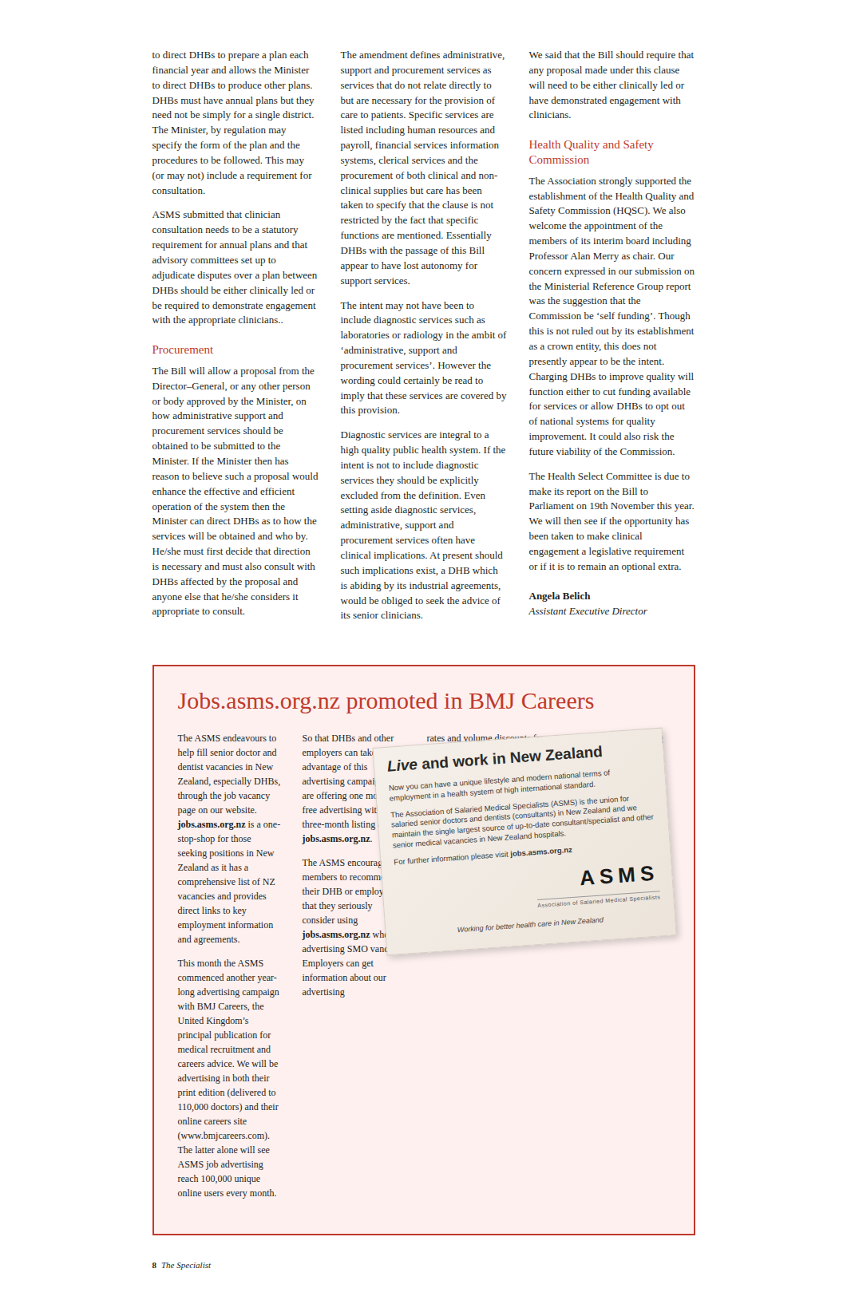to direct DHBs to prepare a plan each financial year and allows the Minister to direct DHBs to produce other plans. DHBs must have annual plans but they need not be simply for a single district. The Minister, by regulation may specify the form of the plan and the procedures to be followed. This may (or may not) include a requirement for consultation.
ASMS submitted that clinician consultation needs to be a statutory requirement for annual plans and that advisory committees set up to adjudicate disputes over a plan between DHBs should be either clinically led or be required to demonstrate engagement with the appropriate clinicians..
Procurement
The Bill will allow a proposal from the Director–General, or any other person or body approved by the Minister, on how administrative support and procurement services should be obtained to be submitted to the Minister. If the Minister then has reason to believe such a proposal would enhance the effective and efficient operation of the system then the Minister can direct DHBs as to how the services will be obtained and who by. He/she must first decide that direction is necessary and must also consult with DHBs affected by the proposal and anyone else that he/she considers it appropriate to consult.
The amendment defines administrative, support and procurement services as services that do not relate directly to but are necessary for the provision of care to patients. Specific services are listed including human resources and payroll, financial services information systems, clerical services and the procurement of both clinical and non-clinical supplies but care has been taken to specify that the clause is not restricted by the fact that specific functions are mentioned. Essentially DHBs with the passage of this Bill appear to have lost autonomy for support services.
The intent may not have been to include diagnostic services such as laboratories or radiology in the ambit of ‘administrative, support and procurement services’. However the wording could certainly be read to imply that these services are covered by this provision.
Diagnostic services are integral to a high quality public health system. If the intent is not to include diagnostic services they should be explicitly excluded from the definition. Even setting aside diagnostic services, administrative, support and procurement services often have clinical implications. At present should such implications exist, a DHB which is abiding by its industrial agreements, would be obliged to seek the advice of its senior clinicians.
We said that the Bill should require that any proposal made under this clause will need to be either clinically led or have demonstrated engagement with clinicians.
Health Quality and Safety Commission
The Association strongly supported the establishment of the Health Quality and Safety Commission (HQSC). We also welcome the appointment of the members of its interim board including Professor Alan Merry as chair. Our concern expressed in our submission on the Ministerial Reference Group report was the suggestion that the Commission be ‘self funding’. Though this is not ruled out by its establishment as a crown entity, this does not presently appear to be the intent. Charging DHBs to improve quality will function either to cut funding available for services or allow DHBs to opt out of national systems for quality improvement. It could also risk the future viability of the Commission.
The Health Select Committee is due to make its report on the Bill to Parliament on 19th November this year. We will then see if the opportunity has been taken to make clinical engagement a legislative requirement or if it is to remain an optional extra.
Angela Belich
Assistant Executive Director
Jobs.asms.org.nz promoted in BMJ Careers
The ASMS endeavours to help fill senior doctor and dentist vacancies in New Zealand, especially DHBs, through the job vacancy page on our website. jobs.asms.org.nz is a one-stop-shop for those seeking positions in New Zealand as it has a comprehensive list of NZ vacancies and provides direct links to key employment information and agreements.
This month the ASMS commenced another year-long advertising campaign with BMJ Careers, the United Kingdom’s principal publication for medical recruitment and careers advice. We will be advertising in both their print edition (delivered to 110,000 doctors) and their online careers site (www.bmjcareers.com). The latter alone will see ASMS job advertising reach 100,000 unique online users every month.
So that DHBs and other employers can take full advantage of this advertising campaign we are offering one month’s free advertising with any three-month listing on jobs.asms.org.nz.
The ASMS encourages members to recommend to their DHB or employer that they seriously consider using jobs.asms.org.nz when advertising SMO vancies. Employers can get information about our advertising
rates and volume discounts from our website or by contacting admin@asms.org.nz.
Live and work in New Zealand
Now you can have a unique lifestyle and modern national terms of employment in a health system of high international standard.
The Association of Salaried Medical Specialists (ASMS) is the union for salaried senior doctors and dentists (consultants) in New Zealand and we maintain the single largest source of up-to-date consultant/specialist and other senior medical vacancies in New Zealand hospitals.
For further information please visit jobs.asms.org.nz
ASMS
Association of Salaried Medical Specialists
Working for better health care in New Zealand
8 The Specialist